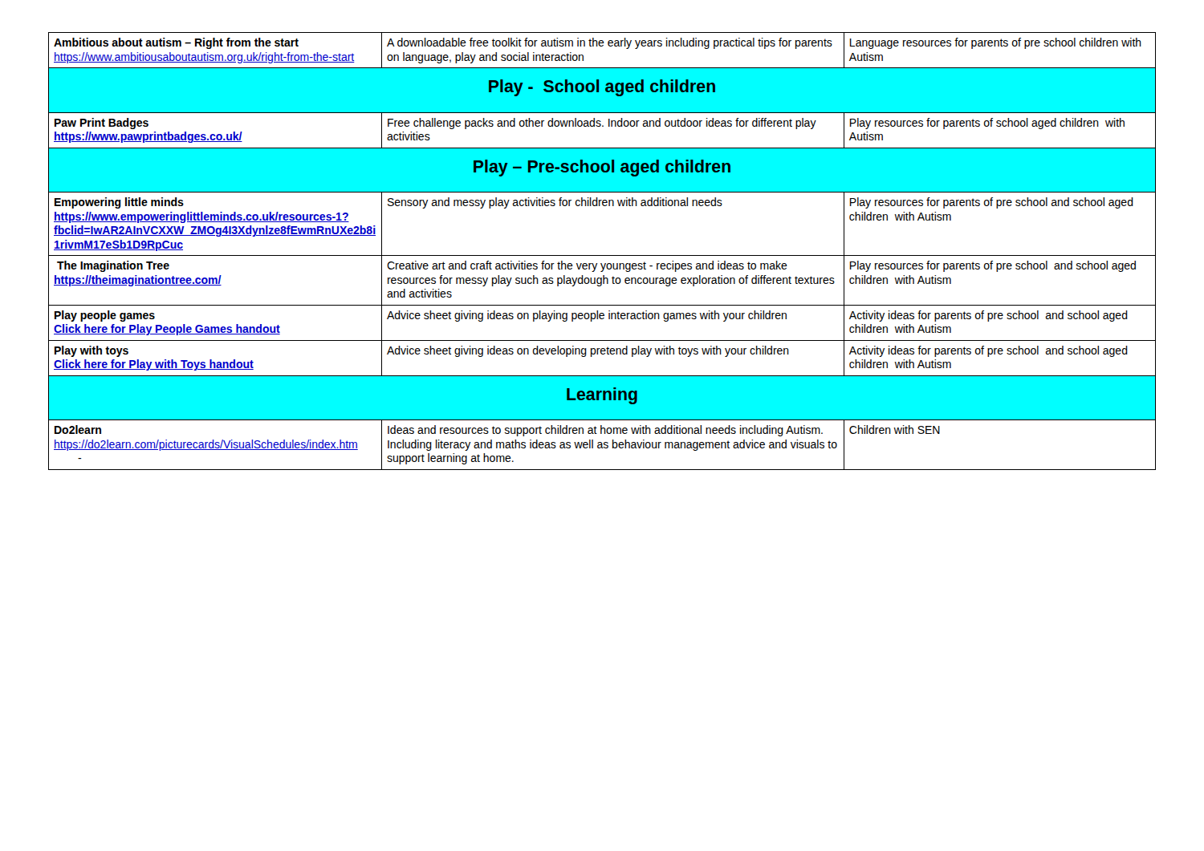| Ambitious about autism – Right from the start https://www.ambitiousaboutautism.org.uk/right-from-the-start | A downloadable free toolkit for autism in the early years including practical tips for parents on language, play and social interaction | Language resources for parents of pre school children with Autism |
| Play - School aged children |
| Paw Print Badges https://www.pawprintbadges.co.uk/ | Free challenge packs and other downloads. Indoor and outdoor ideas for different play activities | Play resources for parents of school aged children with Autism |
| Play – Pre-school aged children |
| Empowering little minds https://www.empoweringlittleminds.co.uk/resources-1?fbclid=IwAR2AInVCXXW_ZMOg4I3Xdynlze8fEwmRnUXe2b8i1rivmM17eSb1D9RpCuc | Sensory and messy play activities for children with additional needs | Play resources for parents of pre school and school aged children with Autism |
| The Imagination Tree https://theimaginationtree.com/ | Creative art and craft activities for the very youngest - recipes and ideas to make resources for messy play such as playdough to encourage exploration of different textures and activities | Play resources for parents of pre school and school aged children with Autism |
| Play people games Click here for Play People Games handout | Advice sheet giving ideas on playing people interaction games with your children | Activity ideas for parents of pre school and school aged children with Autism |
| Play with toys Click here for Play with Toys handout | Advice sheet giving ideas on developing pretend play with toys with your children | Activity ideas for parents of pre school and school aged children with Autism |
| Learning |
| Do2learn https://do2learn.com/picturecards/VisualSchedules/index.htm - | Ideas and resources to support children at home with additional needs including Autism. Including literacy and maths ideas as well as behaviour management advice and visuals to support learning at home. | Children with SEN |